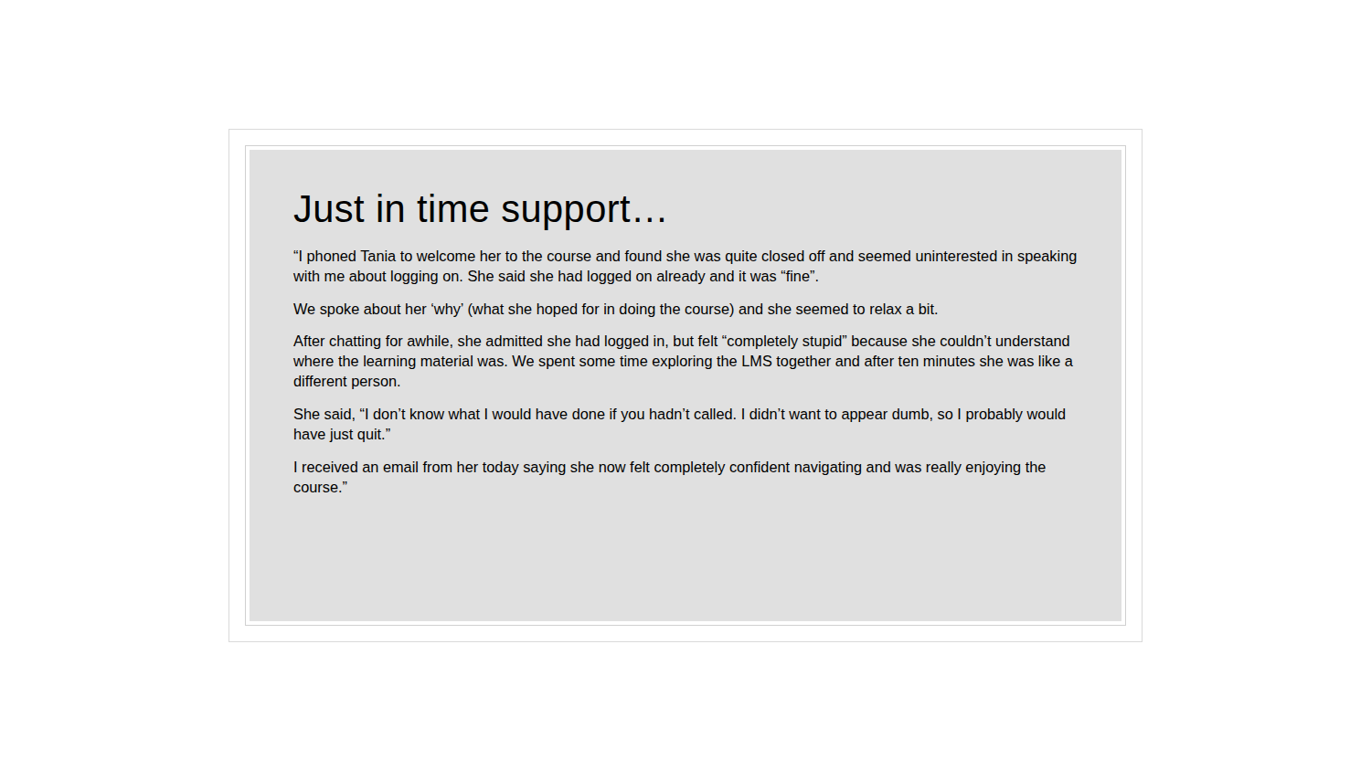Just in time support…
“I phoned Tania to welcome her to the course and found she was quite closed off and seemed uninterested in speaking with me about logging on. She said she had logged on already and it was “fine”.
We spoke about her ‘why’ (what she hoped for in doing the course) and she seemed to relax a bit.
After chatting for awhile, she admitted she had logged in, but felt “completely stupid” because she couldn’t understand where the learning material was. We spent some time exploring the LMS together and after ten minutes she was like a different person.
She said, “I don’t know what I would have done if you hadn’t called. I didn’t want to appear dumb, so I probably would have just quit.”
I received an email from her today saying she now felt completely confident navigating and was really enjoying the course.”